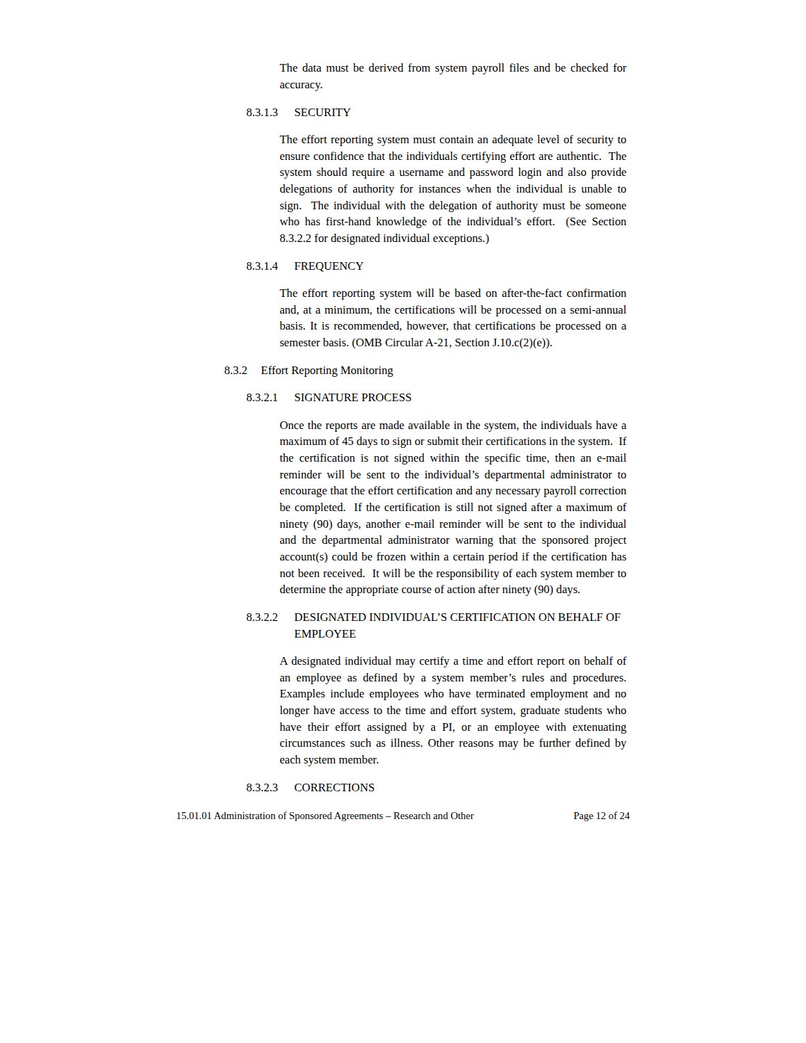The data must be derived from system payroll files and be checked for accuracy.
8.3.1.3 SECURITY
The effort reporting system must contain an adequate level of security to ensure confidence that the individuals certifying effort are authentic. The system should require a username and password login and also provide delegations of authority for instances when the individual is unable to sign. The individual with the delegation of authority must be someone who has first-hand knowledge of the individual’s effort. (See Section 8.3.2.2 for designated individual exceptions.)
8.3.1.4 FREQUENCY
The effort reporting system will be based on after-the-fact confirmation and, at a minimum, the certifications will be processed on a semi-annual basis. It is recommended, however, that certifications be processed on a semester basis. (OMB Circular A-21, Section J.10.c(2)(e)).
8.3.2 Effort Reporting Monitoring
8.3.2.1 SIGNATURE PROCESS
Once the reports are made available in the system, the individuals have a maximum of 45 days to sign or submit their certifications in the system. If the certification is not signed within the specific time, then an e-mail reminder will be sent to the individual’s departmental administrator to encourage that the effort certification and any necessary payroll correction be completed. If the certification is still not signed after a maximum of ninety (90) days, another e-mail reminder will be sent to the individual and the departmental administrator warning that the sponsored project account(s) could be frozen within a certain period if the certification has not been received. It will be the responsibility of each system member to determine the appropriate course of action after ninety (90) days.
8.3.2.2 DESIGNATED INDIVIDUAL’S CERTIFICATION ON BEHALF OF EMPLOYEE
A designated individual may certify a time and effort report on behalf of an employee as defined by a system member’s rules and procedures. Examples include employees who have terminated employment and no longer have access to the time and effort system, graduate students who have their effort assigned by a PI, or an employee with extenuating circumstances such as illness. Other reasons may be further defined by each system member.
8.3.2.3 CORRECTIONS
15.01.01 Administration of Sponsored Agreements – Research and Other Page 12 of 24